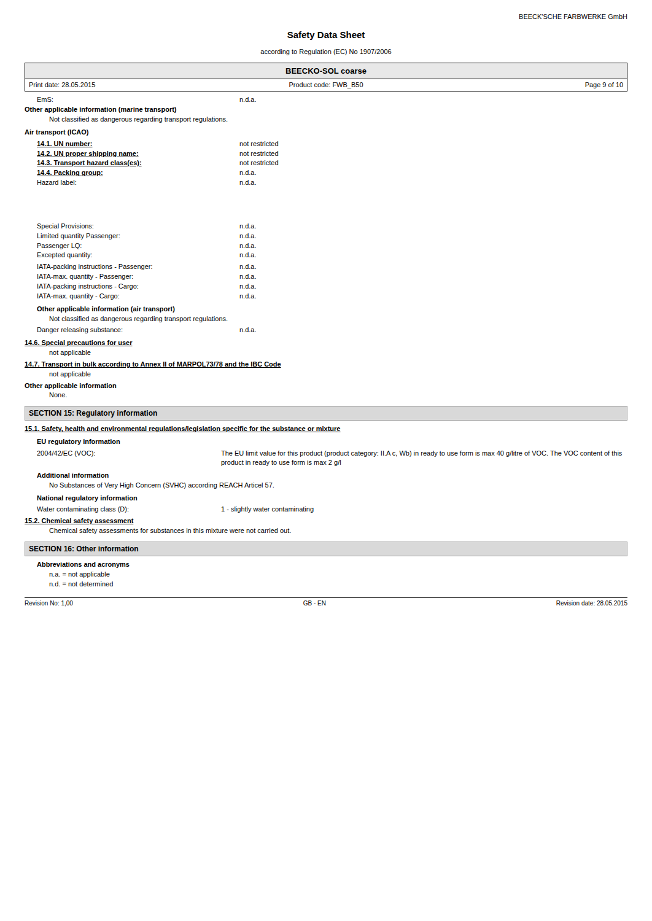BEECK'SCHE FARBWERKE GmbH
Safety Data Sheet
according to Regulation (EC) No 1907/2006
BEECKO-SOL coarse
Print date: 28.05.2015
Product code: FWB_B50
Page 9 of 10
EmS:
n.d.a.
Other applicable information (marine transport)
Not classified as dangerous regarding transport regulations.
Air transport (ICAO)
14.1. UN number:
not restricted
14.2. UN proper shipping name:
not restricted
14.3. Transport hazard class(es):
not restricted
14.4. Packing group:
n.d.a.
Hazard label:
n.d.a.
Special Provisions:
n.d.a.
Limited quantity Passenger:
n.d.a.
Passenger LQ:
n.d.a.
Excepted quantity:
n.d.a.
IATA-packing instructions - Passenger:
n.d.a.
IATA-max. quantity - Passenger:
n.d.a.
IATA-packing instructions - Cargo:
n.d.a.
IATA-max. quantity - Cargo:
n.d.a.
Other applicable information (air transport)
Not classified as dangerous regarding transport regulations.
Danger releasing substance:
n.d.a.
14.6. Special precautions for user
not applicable
14.7. Transport in bulk according to Annex II of MARPOL73/78 and the IBC Code
not applicable
Other applicable information
None.
SECTION 15: Regulatory information
15.1. Safety, health and environmental regulations/legislation specific for the substance or mixture
EU regulatory information
2004/42/EC (VOC):
The EU limit value for this product (product category: II.A c, Wb) in ready to use form is max 40 g/litre of VOC. The VOC content of this product in ready to use form is max 2 g/l
Additional information
No Substances of Very High Concern (SVHC) according REACH Articel 57.
National regulatory information
Water contaminating class (D):
1 - slightly water contaminating
15.2. Chemical safety assessment
Chemical safety assessments for substances in this mixture were not carried out.
SECTION 16: Other information
Abbreviations and acronyms
n.a. = not applicable
n.d. = not determined
Revision No: 1,00
GB - EN
Revision date: 28.05.2015